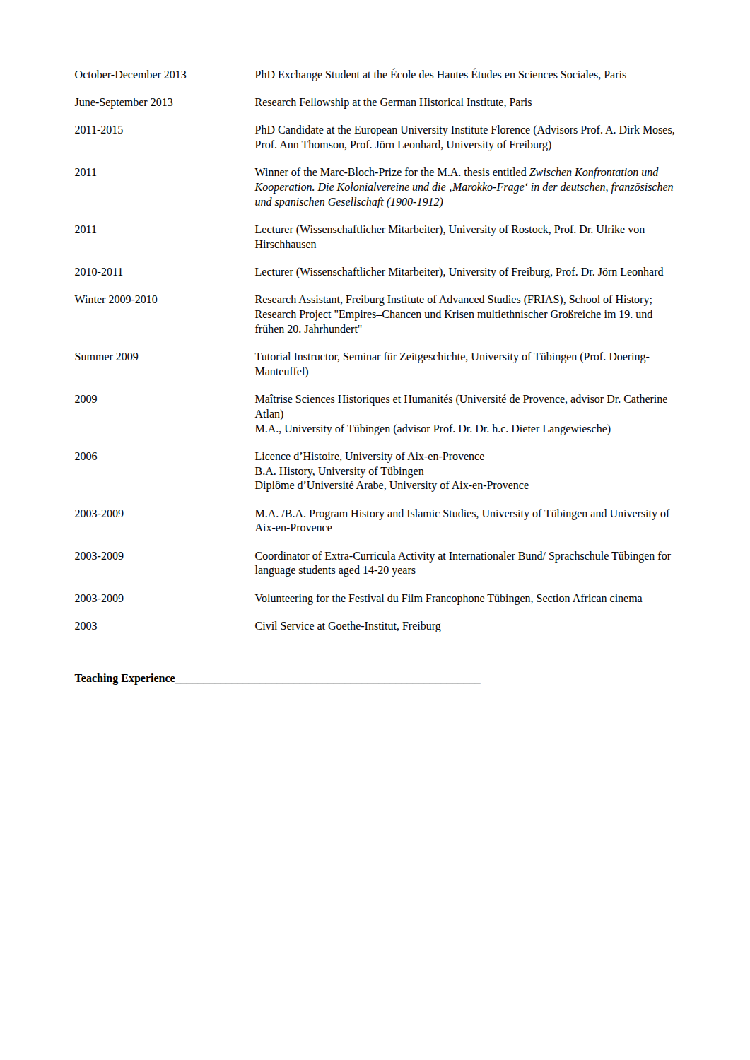| October-December 2013 | PhD Exchange Student at the École des Hautes Études en Sciences Sociales, Paris |
| June-September 2013 | Research Fellowship at the German Historical Institute, Paris |
| 2011-2015 | PhD Candidate at the European University Institute Florence (Advisors Prof. A. Dirk Moses, Prof. Ann Thomson, Prof. Jörn Leonhard, University of Freiburg) |
| 2011 | Winner of the Marc-Bloch-Prize for the M.A. thesis entitled Zwischen Konfrontation und Kooperation. Die Kolonialvereine und die ‚Marokko-Frage‘ in der deutschen, französischen und spanischen Gesellschaft (1900-1912) |
| 2011 | Lecturer (Wissenschaftlicher Mitarbeiter), University of Rostock, Prof. Dr. Ulrike von Hirschhausen |
| 2010-2011 | Lecturer (Wissenschaftlicher Mitarbeiter), University of Freiburg, Prof. Dr. Jörn Leonhard |
| Winter 2009-2010 | Research Assistant, Freiburg Institute of Advanced Studies (FRIAS), School of History; Research Project "Empires–Chancen und Krisen multiethnischer Großreiche im 19. und frühen 20. Jahrhundert" |
| Summer 2009 | Tutorial Instructor, Seminar für Zeitgeschichte, University of Tübingen (Prof. Doering- Manteuffel) |
| 2009 | Maîtrise Sciences Historiques et Humanités (Université de Provence, advisor Dr. Catherine Atlan) M.A., University of Tübingen (advisor Prof. Dr. Dr. h.c. Dieter Langewiesche) |
| 2006 | Licence d’Histoire, University of Aix-en-Provence B.A. History, University of Tübingen Diplôme d’Université Arabe, University of Aix-en-Provence |
| 2003-2009 | M.A. /B.A. Program History and Islamic Studies, University of Tübingen and University of Aix-en-Provence |
| 2003-2009 | Coordinator of Extra-Curricula Activity at Internationaler Bund/ Sprachschule Tübingen for language students aged 14-20 years |
| 2003-2009 | Volunteering for the Festival du Film Francophone Tübingen, Section African cinema |
| 2003 | Civil Service at Goethe-Institut, Freiburg |
Teaching Experience______________________________________________________